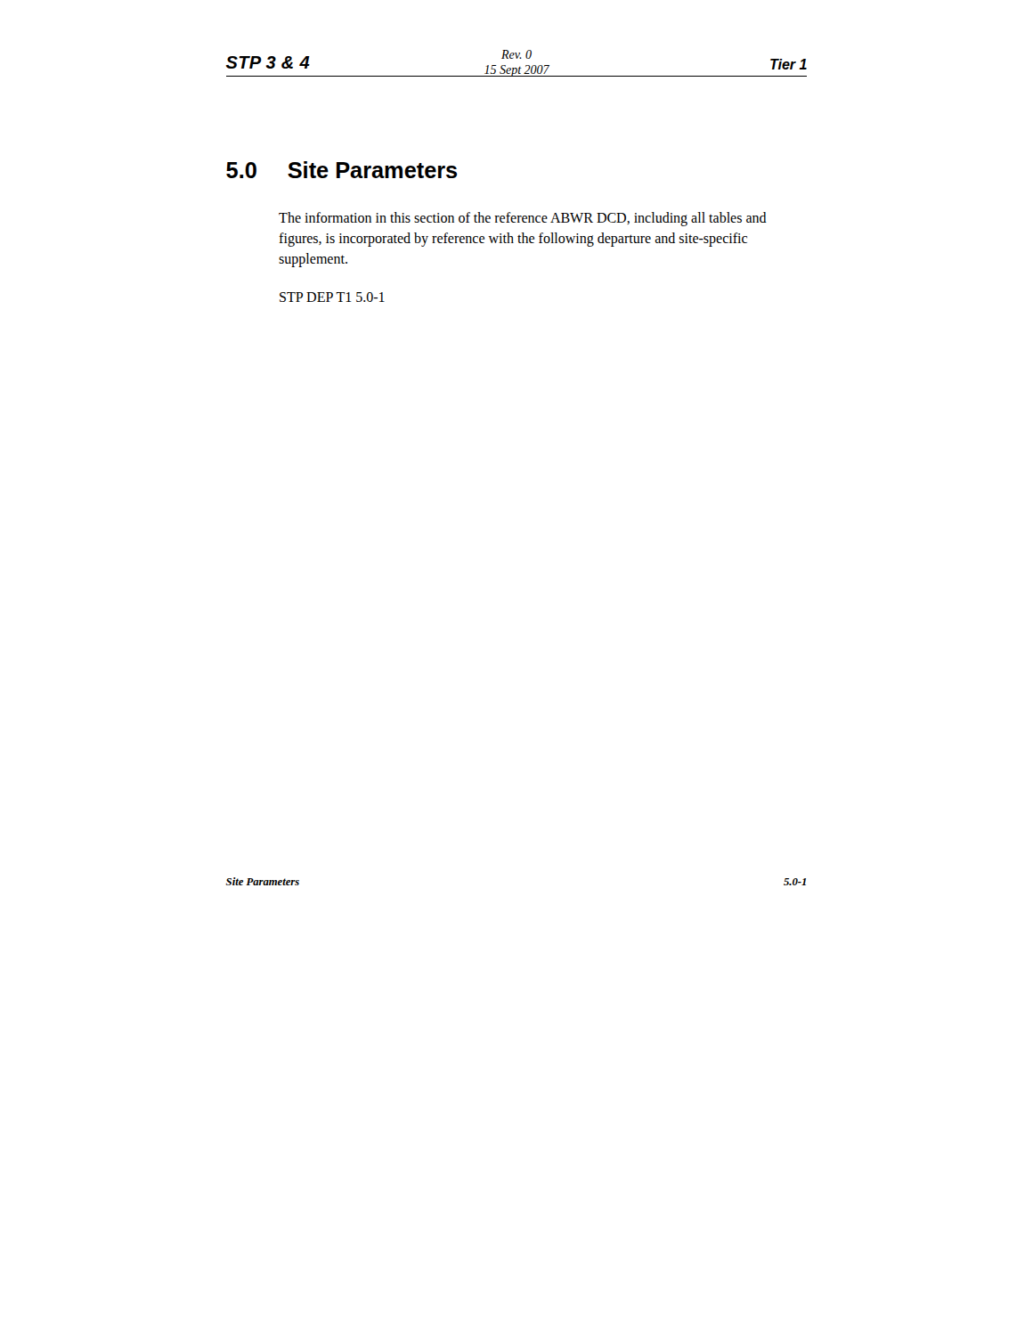Rev. 0
15 Sept 2007
STP 3 & 4
Tier 1
5.0 Site Parameters
The information in this section of the reference ABWR DCD, including all tables and figures, is incorporated by reference with the following departure and site-specific supplement.
STP DEP T1 5.0-1
Site Parameters 5.0-1